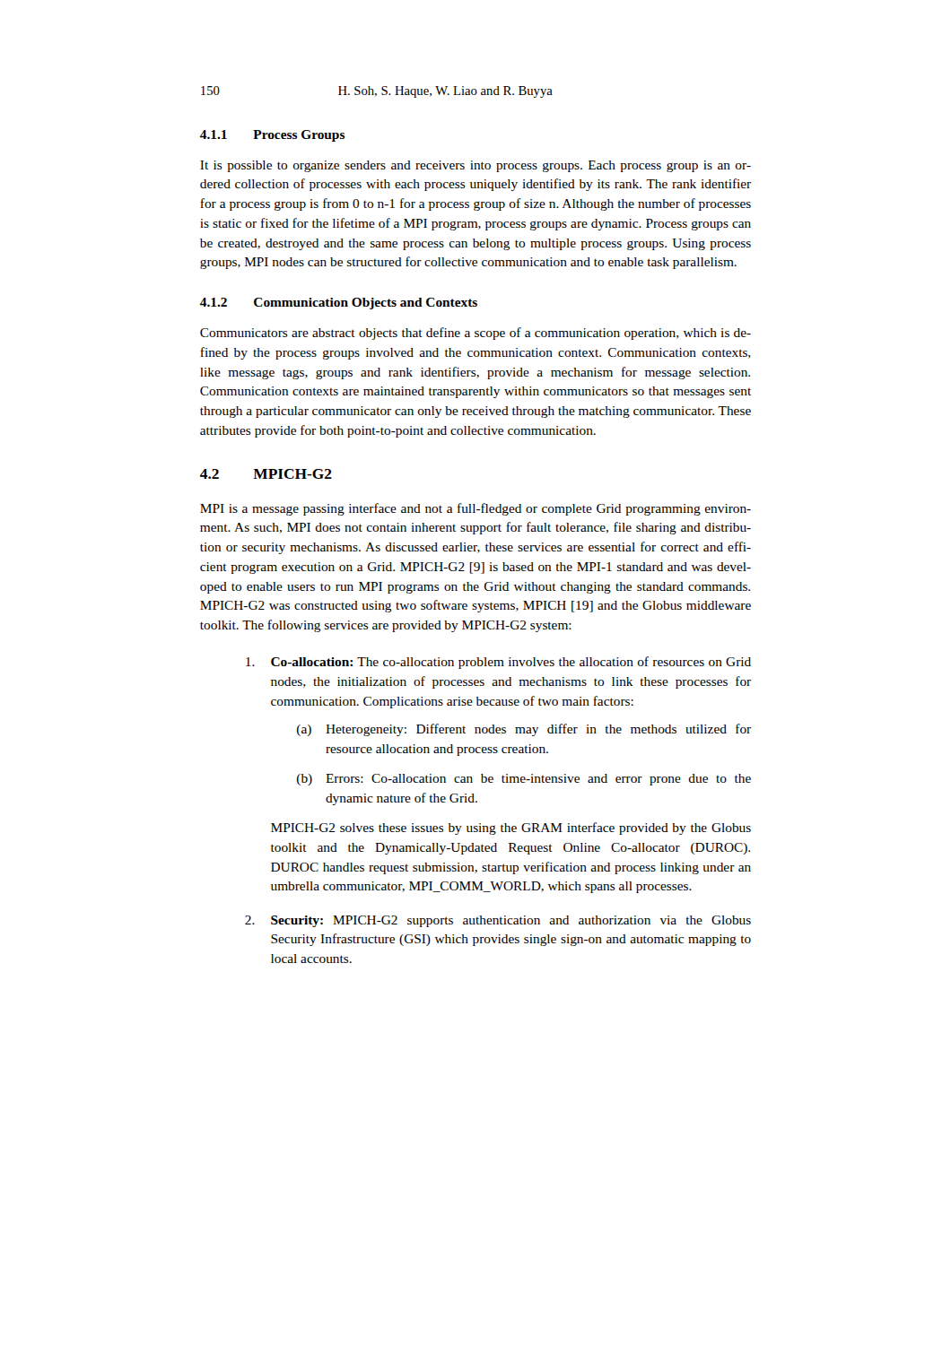150
H. Soh, S. Haque, W. Liao and R. Buyya
4.1.1 Process Groups
It is possible to organize senders and receivers into process groups. Each process group is an ordered collection of processes with each process uniquely identified by its rank. The rank identifier for a process group is from 0 to n-1 for a process group of size n. Although the number of processes is static or fixed for the lifetime of a MPI program, process groups are dynamic. Process groups can be created, destroyed and the same process can belong to multiple process groups. Using process groups, MPI nodes can be structured for collective communication and to enable task parallelism.
4.1.2 Communication Objects and Contexts
Communicators are abstract objects that define a scope of a communication operation, which is defined by the process groups involved and the communication context. Communication contexts, like message tags, groups and rank identifiers, provide a mechanism for message selection. Communication contexts are maintained transparently within communicators so that messages sent through a particular communicator can only be received through the matching communicator. These attributes provide for both point-to-point and collective communication.
4.2 MPICH-G2
MPI is a message passing interface and not a full-fledged or complete Grid programming environment. As such, MPI does not contain inherent support for fault tolerance, file sharing and distribution or security mechanisms. As discussed earlier, these services are essential for correct and efficient program execution on a Grid. MPICH-G2 [9] is based on the MPI-1 standard and was developed to enable users to run MPI programs on the Grid without changing the standard commands. MPICH-G2 was constructed using two software systems, MPICH [19] and the Globus middleware toolkit. The following services are provided by MPICH-G2 system:
Co-allocation: The co-allocation problem involves the allocation of resources on Grid nodes, the initialization of processes and mechanisms to link these processes for communication. Complications arise because of two main factors:
Heterogeneity: Different nodes may differ in the methods utilized for resource allocation and process creation.
Errors: Co-allocation can be time-intensive and error prone due to the dynamic nature of the Grid.
MPICH-G2 solves these issues by using the GRAM interface provided by the Globus toolkit and the Dynamically-Updated Request Online Co-allocator (DUROC). DUROC handles request submission, startup verification and process linking under an umbrella communicator, MPI_COMM_WORLD, which spans all processes.
Security: MPICH-G2 supports authentication and authorization via the Globus Security Infrastructure (GSI) which provides single sign-on and automatic mapping to local accounts.